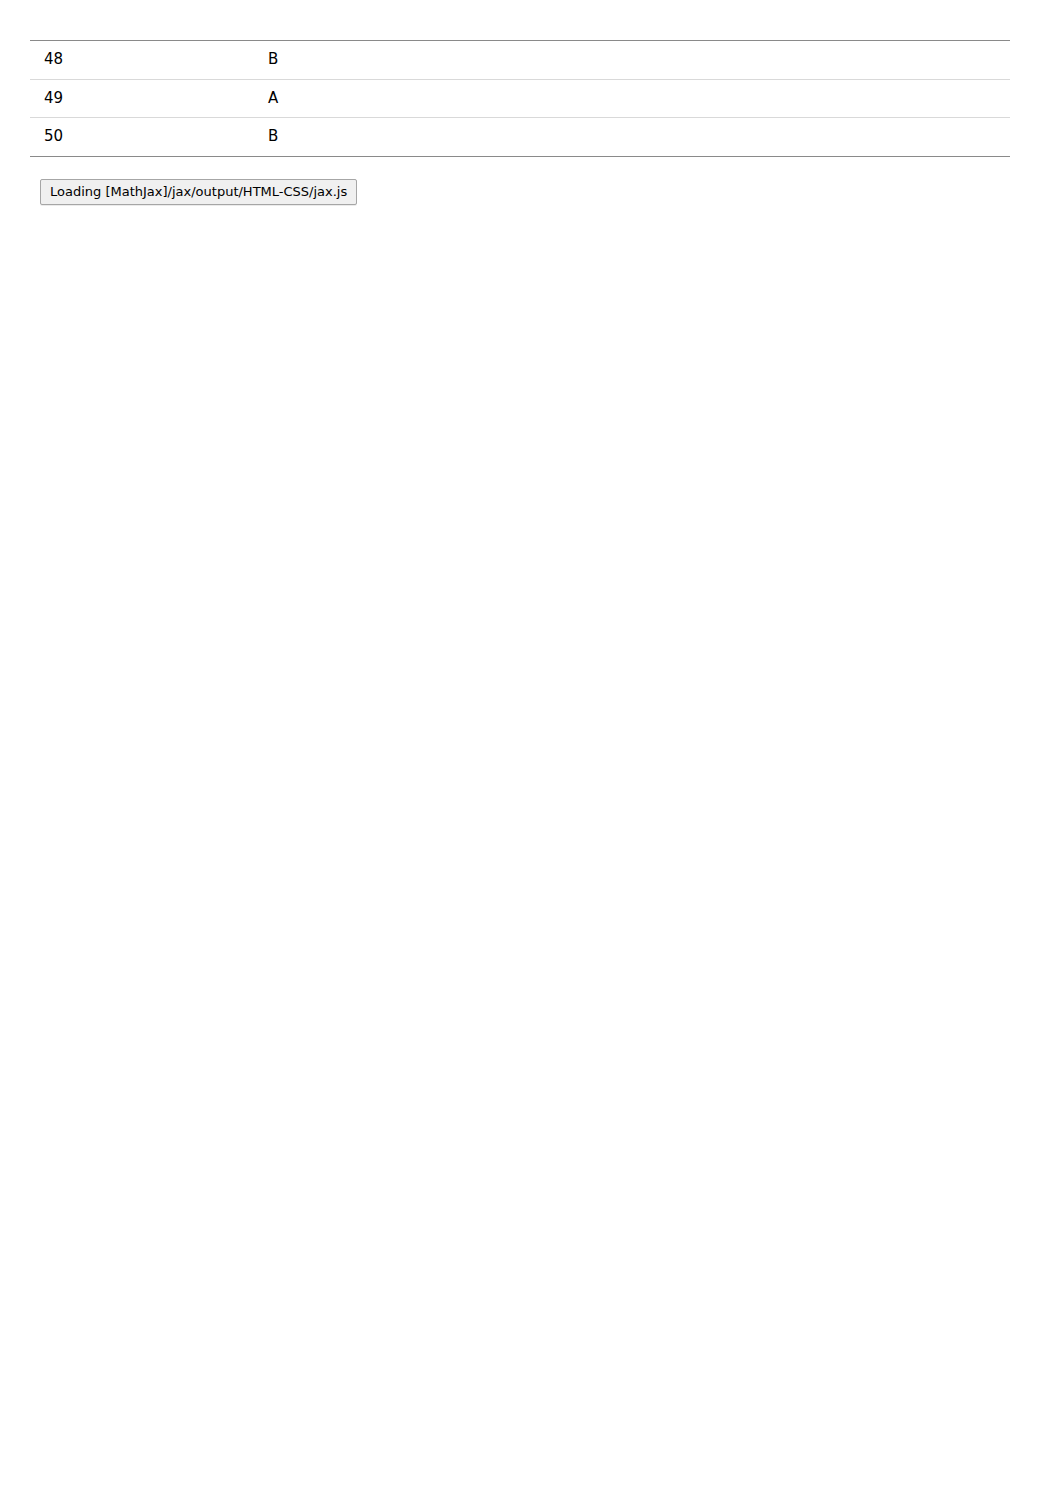| 48 | B |
| 49 | A |
| 50 | B |
Loading [MathJax]/jax/output/HTML-CSS/jax.js